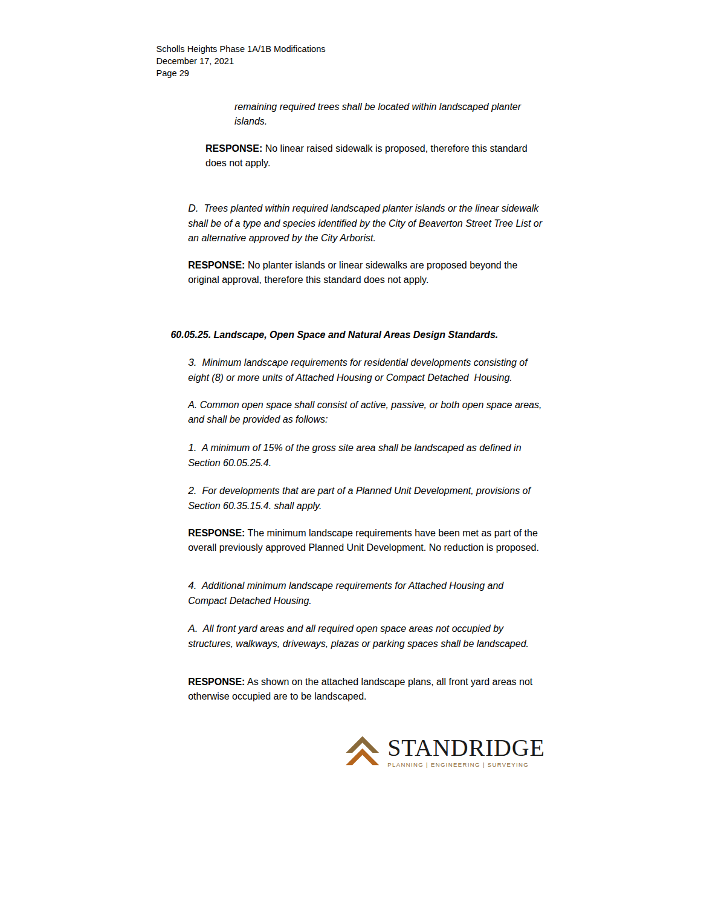Scholls Heights Phase 1A/1B Modifications
December 17, 2021
Page 29
remaining required trees shall be located within landscaped planter islands.
RESPONSE: No linear raised sidewalk is proposed, therefore this standard does not apply.
D. Trees planted within required landscaped planter islands or the linear sidewalk shall be of a type and species identified by the City of Beaverton Street Tree List or an alternative approved by the City Arborist.
RESPONSE: No planter islands or linear sidewalks are proposed beyond the original approval, therefore this standard does not apply.
60.05.25. Landscape, Open Space and Natural Areas Design Standards.
3. Minimum landscape requirements for residential developments consisting of eight (8) or more units of Attached Housing or Compact Detached Housing.
A. Common open space shall consist of active, passive, or both open space areas, and shall be provided as follows:
1. A minimum of 15% of the gross site area shall be landscaped as defined in Section 60.05.25.4.
2. For developments that are part of a Planned Unit Development, provisions of Section 60.35.15.4. shall apply.
RESPONSE: The minimum landscape requirements have been met as part of the overall previously approved Planned Unit Development. No reduction is proposed.
4. Additional minimum landscape requirements for Attached Housing and Compact Detached Housing.
A. All front yard areas and all required open space areas not occupied by structures, walkways, driveways, plazas or parking spaces shall be landscaped.
RESPONSE: As shown on the attached landscape plans, all front yard areas not otherwise occupied are to be landscaped.
STANDRIDGE
PLANNING | ENGINEERING | SURVEYING